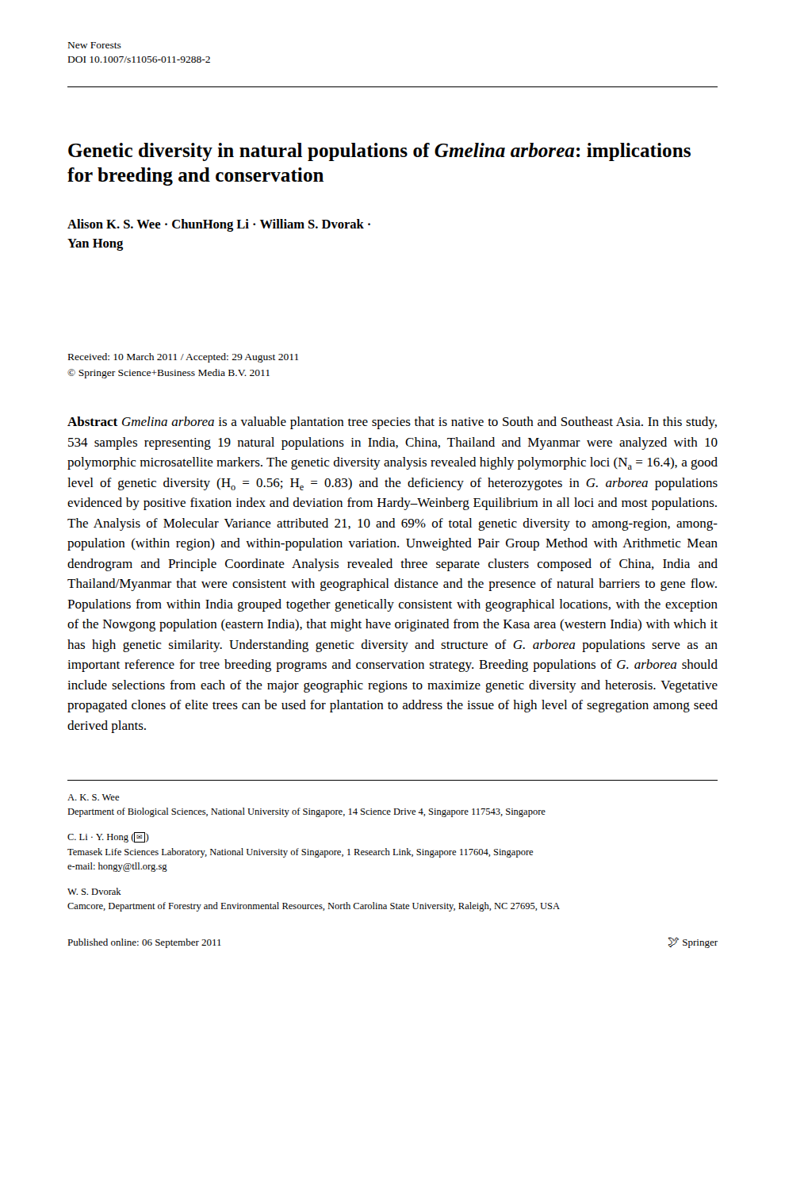New Forests DOI 10.1007/s11056-011-9288-2
Genetic diversity in natural populations of Gmelina arborea: implications for breeding and conservation
Alison K. S. Wee · ChunHong Li · William S. Dvorak ·
Yan Hong
Received: 10 March 2011 / Accepted: 29 August 2011
© Springer Science+Business Media B.V. 2011
Abstract Gmelina arborea is a valuable plantation tree species that is native to South and Southeast Asia. In this study, 534 samples representing 19 natural populations in India, China, Thailand and Myanmar were analyzed with 10 polymorphic microsatellite markers. The genetic diversity analysis revealed highly polymorphic loci (Na = 16.4), a good level of genetic diversity (Ho = 0.56; He = 0.83) and the deficiency of heterozygotes in G. arborea populations evidenced by positive fixation index and deviation from Hardy–Weinberg Equilibrium in all loci and most populations. The Analysis of Molecular Variance attributed 21, 10 and 69% of total genetic diversity to among-region, among-population (within region) and within-population variation. Unweighted Pair Group Method with Arithmetic Mean dendrogram and Principle Coordinate Analysis revealed three separate clusters composed of China, India and Thailand/Myanmar that were consistent with geographical distance and the presence of natural barriers to gene flow. Populations from within India grouped together genetically consistent with geographical locations, with the exception of the Nowgong population (eastern India), that might have originated from the Kasa area (western India) with which it has high genetic similarity. Understanding genetic diversity and structure of G. arborea populations serve as an important reference for tree breeding programs and conservation strategy. Breeding populations of G. arborea should include selections from each of the major geographic regions to maximize genetic diversity and heterosis. Vegetative propagated clones of elite trees can be used for plantation to address the issue of high level of segregation among seed derived plants.
A. K. S. Wee
Department of Biological Sciences, National University of Singapore, 14 Science Drive 4, Singapore 117543, Singapore
C. Li · Y. Hong (✉)
Temasek Life Sciences Laboratory, National University of Singapore, 1 Research Link, Singapore 117604, Singapore
e-mail: hongy@tll.org.sg
W. S. Dvorak
Camcore, Department of Forestry and Environmental Resources, North Carolina State University, Raleigh, NC 27695, USA
Published online: 06 September 2011
🕊 Springer